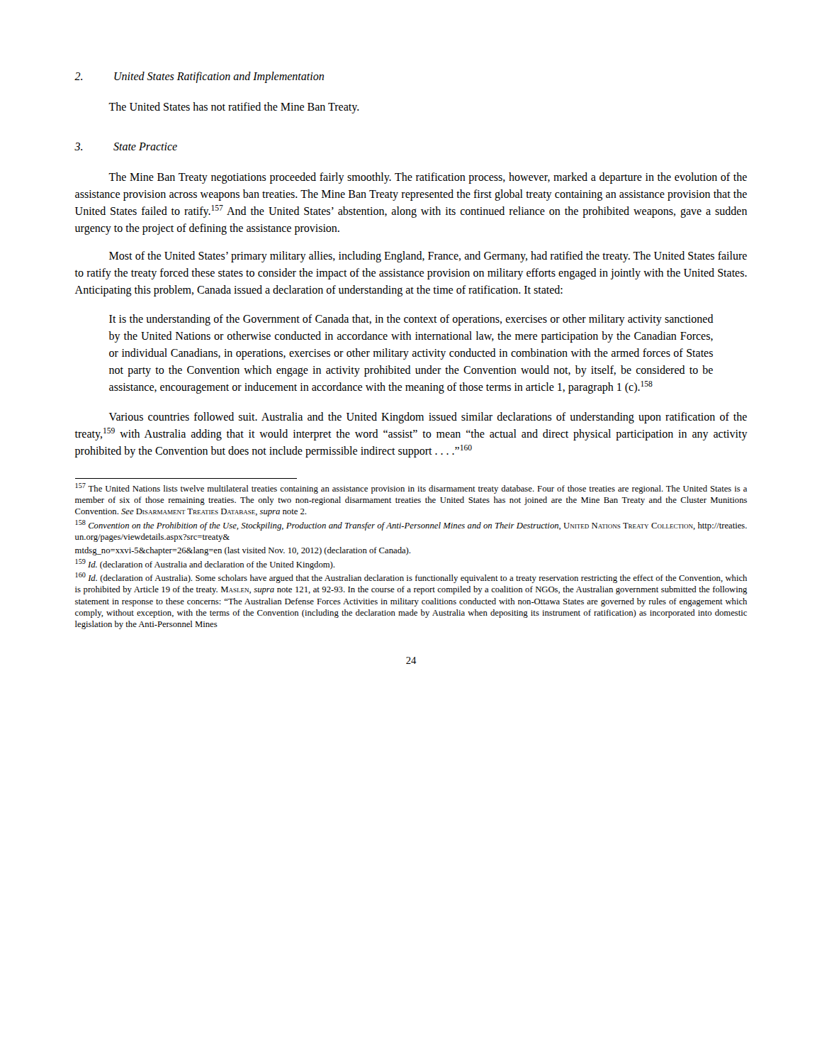2. United States Ratification and Implementation
The United States has not ratified the Mine Ban Treaty.
3. State Practice
The Mine Ban Treaty negotiations proceeded fairly smoothly. The ratification process, however, marked a departure in the evolution of the assistance provision across weapons ban treaties. The Mine Ban Treaty represented the first global treaty containing an assistance provision that the United States failed to ratify.157 And the United States’ abstention, along with its continued reliance on the prohibited weapons, gave a sudden urgency to the project of defining the assistance provision.
Most of the United States’ primary military allies, including England, France, and Germany, had ratified the treaty. The United States failure to ratify the treaty forced these states to consider the impact of the assistance provision on military efforts engaged in jointly with the United States. Anticipating this problem, Canada issued a declaration of understanding at the time of ratification. It stated:
It is the understanding of the Government of Canada that, in the context of operations, exercises or other military activity sanctioned by the United Nations or otherwise conducted in accordance with international law, the mere participation by the Canadian Forces, or individual Canadians, in operations, exercises or other military activity conducted in combination with the armed forces of States not party to the Convention which engage in activity prohibited under the Convention would not, by itself, be considered to be assistance, encouragement or inducement in accordance with the meaning of those terms in article 1, paragraph 1 (c).158
Various countries followed suit. Australia and the United Kingdom issued similar declarations of understanding upon ratification of the treaty,159 with Australia adding that it would interpret the word “assist” to mean “the actual and direct physical participation in any activity prohibited by the Convention but does not include permissible indirect support . . . .”160
157 The United Nations lists twelve multilateral treaties containing an assistance provision in its disarmament treaty database. Four of those treaties are regional. The United States is a member of six of those remaining treaties. The only two non-regional disarmament treaties the United States has not joined are the Mine Ban Treaty and the Cluster Munitions Convention. See Disarmament Treaties Database, supra note 2.
158 Convention on the Prohibition of the Use, Stockpiling, Production and Transfer of Anti-Personnel Mines and on Their Destruction, United Nations Treaty Collection, http://treaties.un.org/pages/viewdetails.aspx?src=treaty&
mtdsg_no=xxvi-5&chapter=26&lang=en (last visited Nov. 10, 2012) (declaration of Canada).
159 Id. (declaration of Australia and declaration of the United Kingdom).
160 Id. (declaration of Australia). Some scholars have argued that the Australian declaration is functionally equivalent to a treaty reservation restricting the effect of the Convention, which is prohibited by Article 19 of the treaty. Maslen, supra note 121, at 92-93. In the course of a report compiled by a coalition of NGOs, the Australian government submitted the following statement in response to these concerns: “The Australian Defense Forces Activities in military coalitions conducted with non-Ottawa States are governed by rules of engagement which comply, without exception, with the terms of the Convention (including the declaration made by Australia when depositing its instrument of ratification) as incorporated into domestic legislation by the Anti-Personnel Mines
24